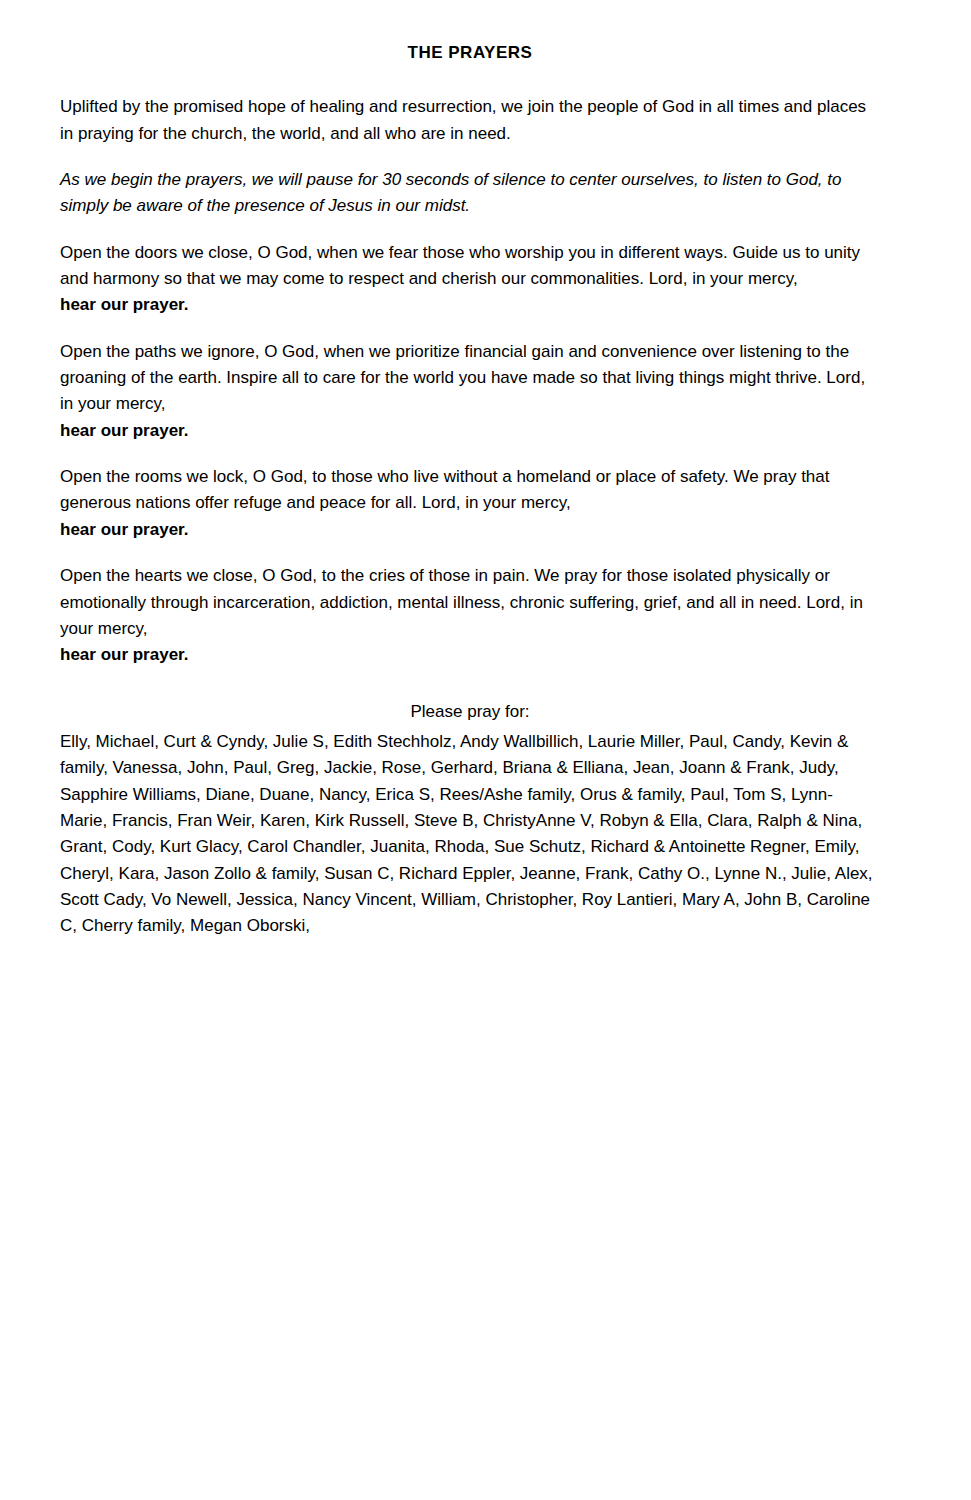THE PRAYERS
Uplifted by the promised hope of healing and resurrection, we join the people of God in all times and places in praying for the church, the world, and all who are in need.
As we begin the prayers, we will pause for 30 seconds of silence to center ourselves, to listen to God, to simply be aware of the presence of Jesus in our midst.
Open the doors we close, O God, when we fear those who worship you in different ways. Guide us to unity and harmony so that we may come to respect and cherish our commonalities. Lord, in your mercy,
hear our prayer.
Open the paths we ignore, O God, when we prioritize financial gain and convenience over listening to the groaning of the earth. Inspire all to care for the world you have made so that living things might thrive. Lord, in your mercy,
hear our prayer.
Open the rooms we lock, O God, to those who live without a homeland or place of safety. We pray that generous nations offer refuge and peace for all. Lord, in your mercy,
hear our prayer.
Open the hearts we close, O God, to the cries of those in pain. We pray for those isolated physically or emotionally through incarceration, addiction, mental illness, chronic suffering, grief, and all in need. Lord, in your mercy,
hear our prayer.
Please pray for:
Elly, Michael, Curt & Cyndy, Julie S, Edith Stechholz, Andy Wallbillich, Laurie Miller, Paul, Candy, Kevin & family, Vanessa, John, Paul, Greg, Jackie, Rose, Gerhard, Briana & Elliana, Jean, Joann & Frank, Judy, Sapphire Williams, Diane, Duane, Nancy, Erica S, Rees/Ashe family, Orus & family, Paul, Tom S, Lynn-Marie, Francis, Fran Weir, Karen, Kirk Russell, Steve B, ChristyAnne V, Robyn & Ella, Clara, Ralph & Nina, Grant, Cody, Kurt Glacy, Carol Chandler, Juanita, Rhoda, Sue Schutz, Richard & Antoinette Regner, Emily, Cheryl, Kara, Jason Zollo & family, Susan C, Richard Eppler, Jeanne, Frank, Cathy O., Lynne N., Julie, Alex, Scott Cady, Vo Newell, Jessica, Nancy Vincent, William, Christopher, Roy Lantieri, Mary A, John B, Caroline C, Cherry family, Megan Oborski,